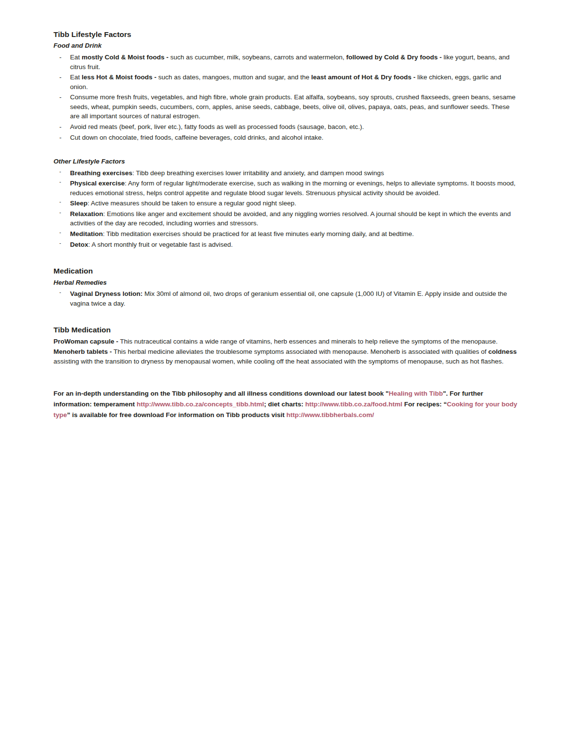Tibb Lifestyle Factors
Food and Drink
Eat mostly Cold & Moist foods - such as cucumber, milk, soybeans, carrots and watermelon, followed by Cold & Dry foods - like yogurt, beans, and citrus fruit.
Eat less Hot & Moist foods - such as dates, mangoes, mutton and sugar, and the least amount of Hot & Dry foods - like chicken, eggs, garlic and onion.
Consume more fresh fruits, vegetables, and high fibre, whole grain products. Eat alfalfa, soybeans, soy sprouts, crushed flaxseeds, green beans, sesame seeds, wheat, pumpkin seeds, cucumbers, corn, apples, anise seeds, cabbage, beets, olive oil, olives, papaya, oats, peas, and sunflower seeds. These are all important sources of natural estrogen.
Avoid red meats (beef, pork, liver etc.), fatty foods as well as processed foods (sausage, bacon, etc.).
Cut down on chocolate, fried foods, caffeine beverages, cold drinks, and alcohol intake.
Other Lifestyle Factors
Breathing exercises: Tibb deep breathing exercises lower irritability and anxiety, and dampen mood swings
Physical exercise: Any form of regular light/moderate exercise, such as walking in the morning or evenings, helps to alleviate symptoms. It boosts mood, reduces emotional stress, helps control appetite and regulate blood sugar levels. Strenuous physical activity should be avoided.
Sleep: Active measures should be taken to ensure a regular good night sleep.
Relaxation: Emotions like anger and excitement should be avoided, and any niggling worries resolved. A journal should be kept in which the events and activities of the day are recoded, including worries and stressors.
Meditation: Tibb meditation exercises should be practiced for at least five minutes early morning daily, and at bedtime.
Detox: A short monthly fruit or vegetable fast is advised.
Medication
Herbal Remedies
Vaginal Dryness lotion: Mix 30ml of almond oil, two drops of geranium essential oil, one capsule (1,000 IU) of Vitamin E. Apply inside and outside the vagina twice a day.
Tibb Medication
ProWoman capsule - This nutraceutical contains a wide range of vitamins, herb essences and minerals to help relieve the symptoms of the menopause.
Menoherb tablets - This herbal medicine alleviates the troublesome symptoms associated with menopause. Menoherb is associated with qualities of coldness assisting with the transition to dryness by menopausal women, while cooling off the heat associated with the symptoms of menopause, such as hot flashes.
For an in-depth understanding on the Tibb philosophy and all illness conditions download our latest book "Healing with Tibb". For further information: temperament http://www.tibb.co.za/concepts_tibb.html; diet charts: http://www.tibb.co.za/food.html For recipes: “Cooking for your body type” is available for free download For information on Tibb products visit http://www.tibbherbals.com/